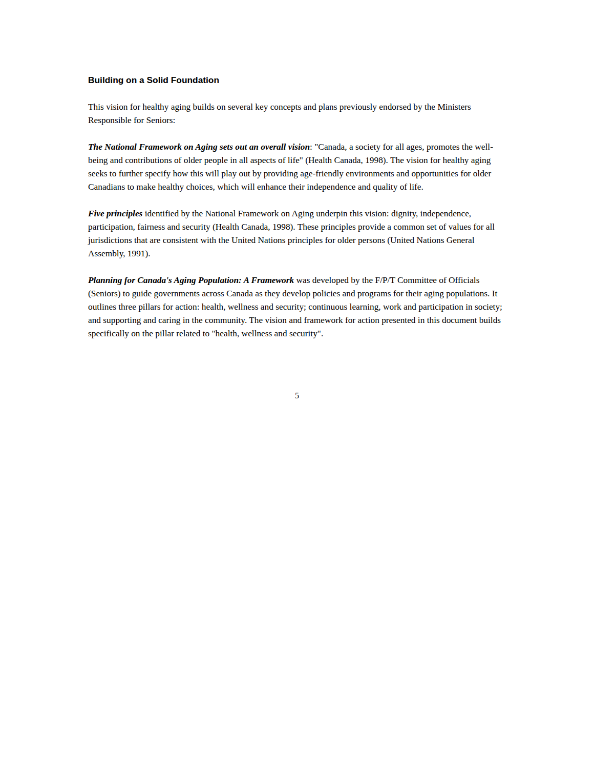Building on a Solid Foundation
This vision for healthy aging builds on several key concepts and plans previously endorsed by the Ministers Responsible for Seniors:
The National Framework on Aging sets out an overall vision: "Canada, a society for all ages, promotes the well-being and contributions of older people in all aspects of life" (Health Canada, 1998). The vision for healthy aging seeks to further specify how this will play out by providing age-friendly environments and opportunities for older Canadians to make healthy choices, which will enhance their independence and quality of life.
Five principles identified by the National Framework on Aging underpin this vision: dignity, independence, participation, fairness and security (Health Canada, 1998). These principles provide a common set of values for all jurisdictions that are consistent with the United Nations principles for older persons (United Nations General Assembly, 1991).
Planning for Canada's Aging Population: A Framework was developed by the F/P/T Committee of Officials (Seniors) to guide governments across Canada as they develop policies and programs for their aging populations. It outlines three pillars for action: health, wellness and security; continuous learning, work and participation in society; and supporting and caring in the community. The vision and framework for action presented in this document builds specifically on the pillar related to "health, wellness and security".
5